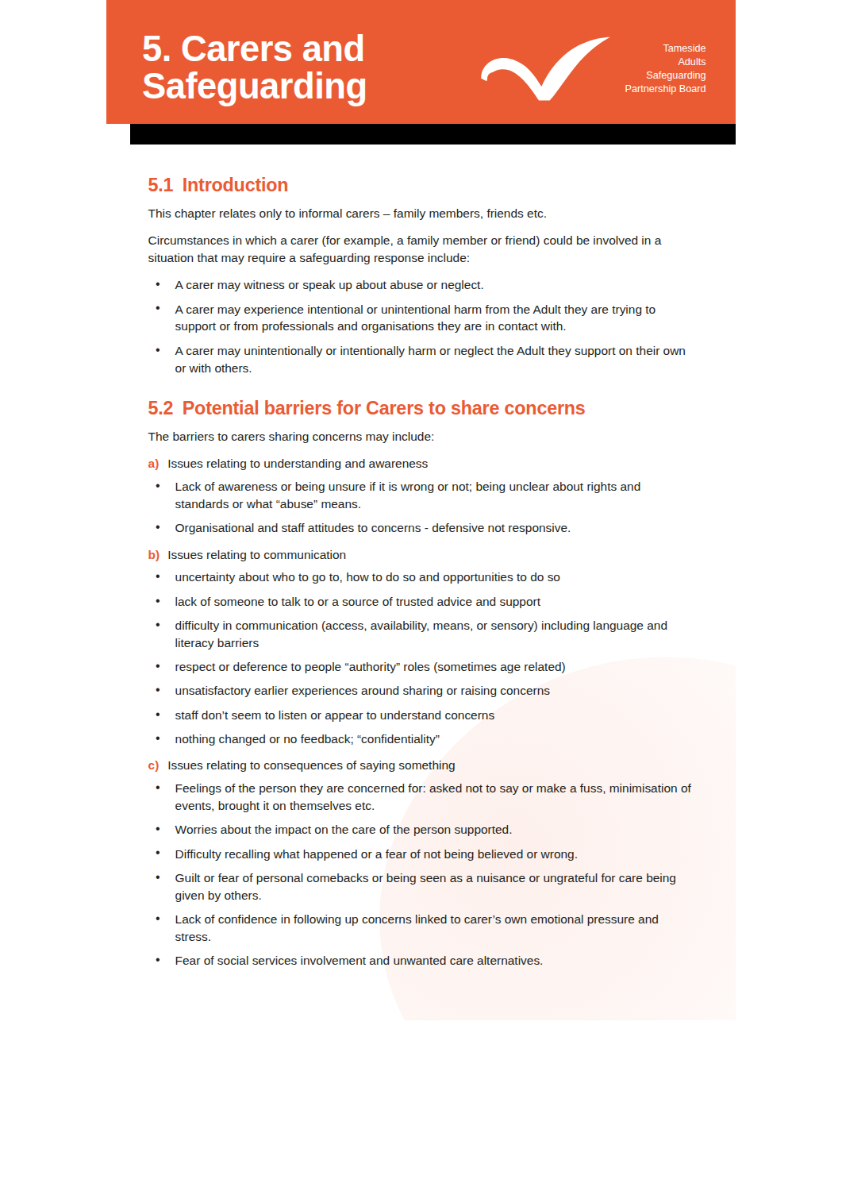5. Carers and
Safeguarding
Tameside
Adults
Safeguarding
Partnership Board
5.1 Introduction
This chapter relates only to informal carers – family members, friends etc.
Circumstances in which a carer (for example, a family member or friend) could be involved in a situation that may require a safeguarding response include:
A carer may witness or speak up about abuse or neglect.
A carer may experience intentional or unintentional harm from the Adult they are trying to support or from professionals and organisations they are in contact with.
A carer may unintentionally or intentionally harm or neglect the Adult they support on their own or with others.
5.2 Potential barriers for Carers to share concerns
The barriers to carers sharing concerns may include:
a) Issues relating to understanding and awareness
Lack of awareness or being unsure if it is wrong or not; being unclear about rights and standards or what “abuse” means.
Organisational and staff attitudes to concerns - defensive not responsive.
b) Issues relating to communication
uncertainty about who to go to, how to do so and opportunities to do so
lack of someone to talk to or a source of trusted advice and support
difficulty in communication (access, availability, means, or sensory) including language and literacy barriers
respect or deference to people “authority” roles (sometimes age related)
unsatisfactory earlier experiences around sharing or raising concerns
staff don’t seem to listen or appear to understand concerns
nothing changed or no feedback; “confidentiality”
c) Issues relating to consequences of saying something
Feelings of the person they are concerned for: asked not to say or make a fuss, minimisation of events, brought it on themselves etc.
Worries about the impact on the care of the person supported.
Difficulty recalling what happened or a fear of not being believed or wrong.
Guilt or fear of personal comebacks or being seen as a nuisance or ungrateful for care being given by others.
Lack of confidence in following up concerns linked to carer’s own emotional pressure and stress.
Fear of social services involvement and unwanted care alternatives.